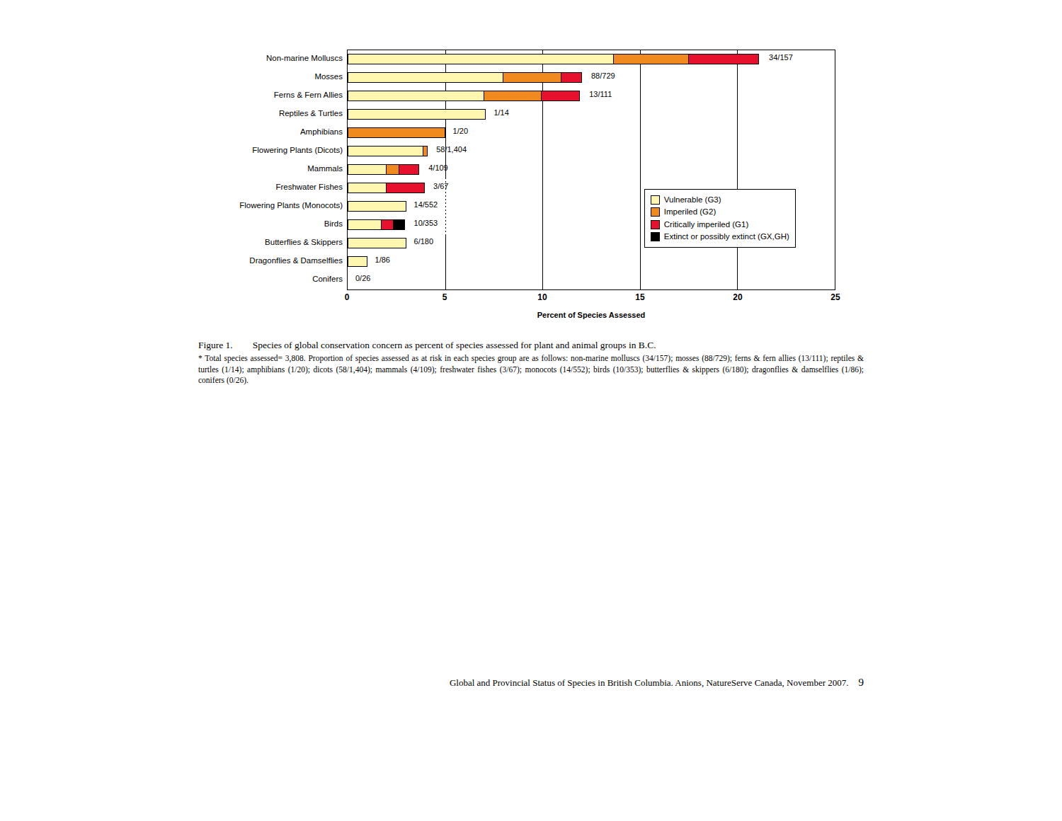Non-marine Molluscs
Mosses
Ferns & Fern Allies
Reptiles & Turtles
Amphibians
Flowering Plants (Dicots)
Mammals
Freshwater Fishes
Flowering Plants (Monocots)
Birds
Butterflies & Skippers
Dragonflies & Damselflies
Conifers
Vulnerable (G3)
Imperiled (G2)
Critically imperiled (G1)
Extinct or possibly extinct (GX,GH)
34/157
88/729
13/111
1/14
1/20
58/1,404
4/109
3/67
14/552
10/353
6/180
1/86
0/26
0 5 10 15 20 25
Percent of Species Assessed
Figure 1. Species of global conservation concern as percent of species assessed for plant and animal groups in B.C.
* Total species assessed= 3,808. Proportion of species assessed as at risk in each species group are as follows: non-marine molluscs (34/157); mosses (88/729); ferns & fern allies (13/111); reptiles & turtles (1/14); amphibians (1/20); dicots (58/1,404); mammals (4/109); freshwater fishes (3/67); monocots (14/552); birds (10/353); butterflies & skippers (6/180); dragonflies & damselflies (1/86); conifers (0/26).
Global and Provincial Status of Species in British Columbia. Anions, NatureServe Canada, November 2007. 9